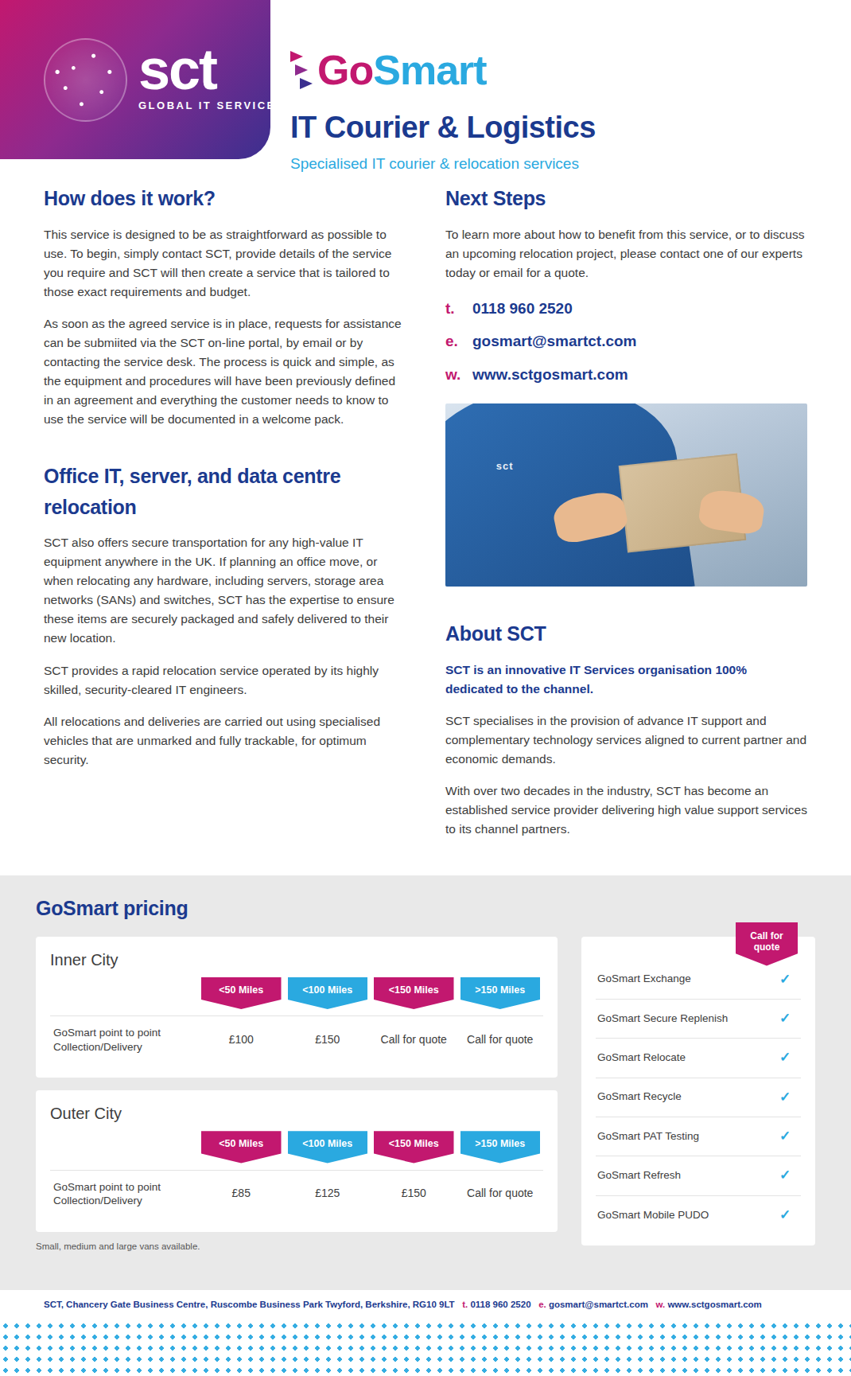sct GLOBAL IT SERVICES
Go Smart
IT Courier & Logistics
Specialised IT courier & relocation services
How does it work?
This service is designed to be as straightforward as possible to use. To begin, simply contact SCT, provide details of the service you require and SCT will then create a service that is tailored to those exact requirements and budget.
As soon as the agreed service is in place, requests for assistance can be submiited via the SCT on-line portal, by email or by contacting the service desk. The process is quick and simple, as the equipment and procedures will have been previously defined in an agreement and everything the customer needs to know to use the service will be documented in a welcome pack.
Office IT, server, and data centre relocation
SCT also offers secure transportation for any high-value IT equipment anywhere in the UK. If planning an office move, or when relocating any hardware, including servers, storage area networks (SANs) and switches, SCT has the expertise to ensure these items are securely packaged and safely delivered to their new location.
SCT provides a rapid relocation service operated by its highly skilled, security-cleared IT engineers.
All relocations and deliveries are carried out using specialised vehicles that are unmarked and fully trackable, for optimum security.
Next Steps
To learn more about how to benefit from this service, or to discuss an upcoming relocation project, please contact one of our experts today or email for a quote.
t. 0118 960 2520
e. gosmart@smartct.com
w. www.sctgosmart.com
sct
About SCT
SCT is an innovative IT Services organisation 100% dedicated to the channel.
SCT specialises in the provision of advance IT support and complementary technology services aligned to current partner and economic demands.
With over two decades in the industry, SCT has become an established service provider delivering high value support services to its channel partners.
GoSmart pricing
Inner City
| | <50 Miles | <100 Miles | <150 Miles | >150 Miles |
| --- | --- | --- | --- | --- |
| GoSmart point to point Collection/Delivery | £100 | £150 | Call for quote | Call for quote |
Outer City
| | <50 Miles | <100 Miles | <150 Miles | >150 Miles |
| --- | --- | --- | --- | --- |
| GoSmart point to point Collection/Delivery | £85 | £125 | £150 | Call for quote |
Small, medium and large vans available.
Call for
quote
| GoSmart Exchange | ✓ |
| GoSmart Secure Replenish | ✓ |
| GoSmart Relocate | ✓ |
| GoSmart Recycle | ✓ |
| GoSmart PAT Testing | ✓ |
| GoSmart Refresh | ✓ |
| GoSmart Mobile PUDO | ✓ |
SCT, Chancery Gate Business Centre, Ruscombe Business Park Twyford, Berkshire, RG10 9LT t. 0118 960 2520 e. gosmart@smartct.com w. www.sctgosmart.com